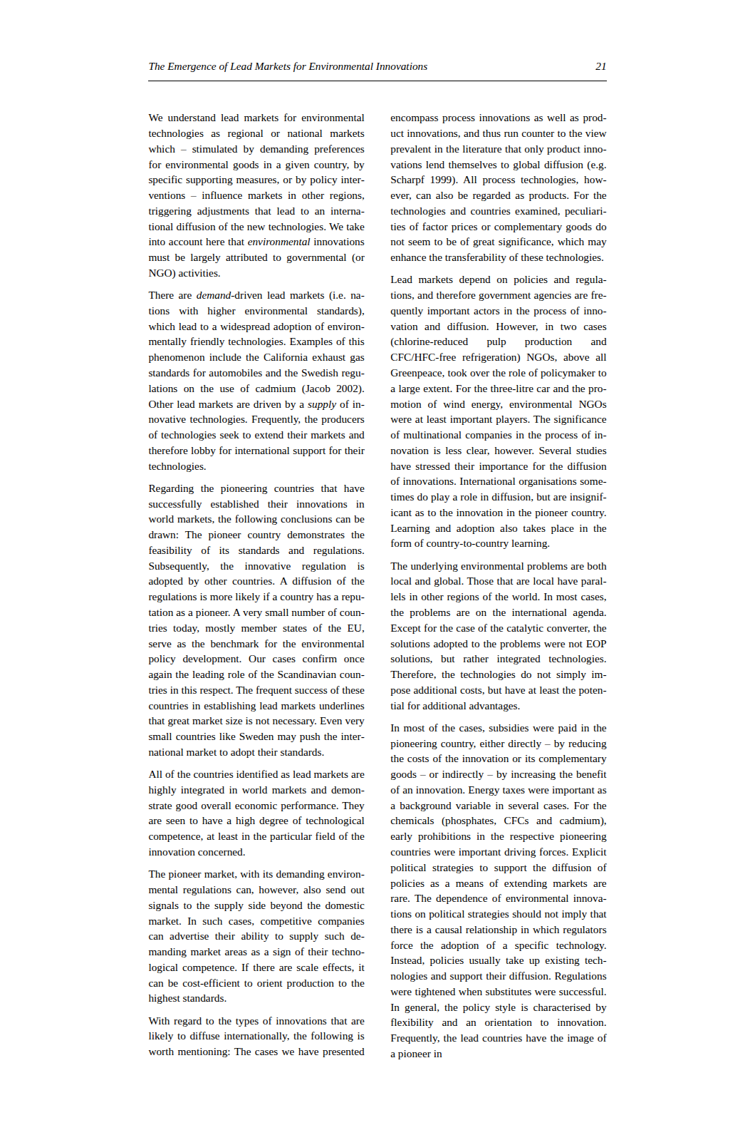The Emergence of Lead Markets for Environmental Innovations 21
We understand lead markets for environmental technologies as regional or national markets which – stimulated by demanding preferences for environmental goods in a given country, by specific supporting measures, or by policy interventions – influence markets in other regions, triggering adjustments that lead to an international diffusion of the new technologies. We take into account here that environmental innovations must be largely attributed to governmental (or NGO) activities.
There are demand-driven lead markets (i.e. nations with higher environmental standards), which lead to a widespread adoption of environmentally friendly technologies. Examples of this phenomenon include the California exhaust gas standards for automobiles and the Swedish regulations on the use of cadmium (Jacob 2002). Other lead markets are driven by a supply of innovative technologies. Frequently, the producers of technologies seek to extend their markets and therefore lobby for international support for their technologies.
Regarding the pioneering countries that have successfully established their innovations in world markets, the following conclusions can be drawn: The pioneer country demonstrates the feasibility of its standards and regulations. Subsequently, the innovative regulation is adopted by other countries. A diffusion of the regulations is more likely if a country has a reputation as a pioneer. A very small number of countries today, mostly member states of the EU, serve as the benchmark for the environmental policy development. Our cases confirm once again the leading role of the Scandinavian countries in this respect. The frequent success of these countries in establishing lead markets underlines that great market size is not necessary. Even very small countries like Sweden may push the international market to adopt their standards.
All of the countries identified as lead markets are highly integrated in world markets and demonstrate good overall economic performance. They are seen to have a high degree of technological competence, at least in the particular field of the innovation concerned.
The pioneer market, with its demanding environmental regulations can, however, also send out signals to the supply side beyond the domestic market. In such cases, competitive companies can advertise their ability to supply such demanding market areas as a sign of their technological competence. If there are scale effects, it can be cost-efficient to orient production to the highest standards.
With regard to the types of innovations that are likely to diffuse internationally, the following is worth mentioning: The cases we have presented encompass process innovations as well as product innovations, and thus run counter to the view prevalent in the literature that only product innovations lend themselves to global diffusion (e.g. Scharpf 1999). All process technologies, however, can also be regarded as products. For the technologies and countries examined, peculiarities of factor prices or complementary goods do not seem to be of great significance, which may enhance the transferability of these technologies.
Lead markets depend on policies and regulations, and therefore government agencies are frequently important actors in the process of innovation and diffusion. However, in two cases (chlorine-reduced pulp production and CFC/HFC-free refrigeration) NGOs, above all Greenpeace, took over the role of policymaker to a large extent. For the three-litre car and the promotion of wind energy, environmental NGOs were at least important players. The significance of multinational companies in the process of innovation is less clear, however. Several studies have stressed their importance for the diffusion of innovations. International organisations sometimes do play a role in diffusion, but are insignificant as to the innovation in the pioneer country. Learning and adoption also takes place in the form of country-to-country learning.
The underlying environmental problems are both local and global. Those that are local have parallels in other regions of the world. In most cases, the problems are on the international agenda. Except for the case of the catalytic converter, the solutions adopted to the problems were not EOP solutions, but rather integrated technologies. Therefore, the technologies do not simply impose additional costs, but have at least the potential for additional advantages.
In most of the cases, subsidies were paid in the pioneering country, either directly – by reducing the costs of the innovation or its complementary goods – or indirectly – by increasing the benefit of an innovation. Energy taxes were important as a background variable in several cases. For the chemicals (phosphates, CFCs and cadmium), early prohibitions in the respective pioneering countries were important driving forces. Explicit political strategies to support the diffusion of policies as a means of extending markets are rare. The dependence of environmental innovations on political strategies should not imply that there is a causal relationship in which regulators force the adoption of a specific technology. Instead, policies usually take up existing technologies and support their diffusion. Regulations were tightened when substitutes were successful. In general, the policy style is characterised by flexibility and an orientation to innovation. Frequently, the lead countries have the image of a pioneer in